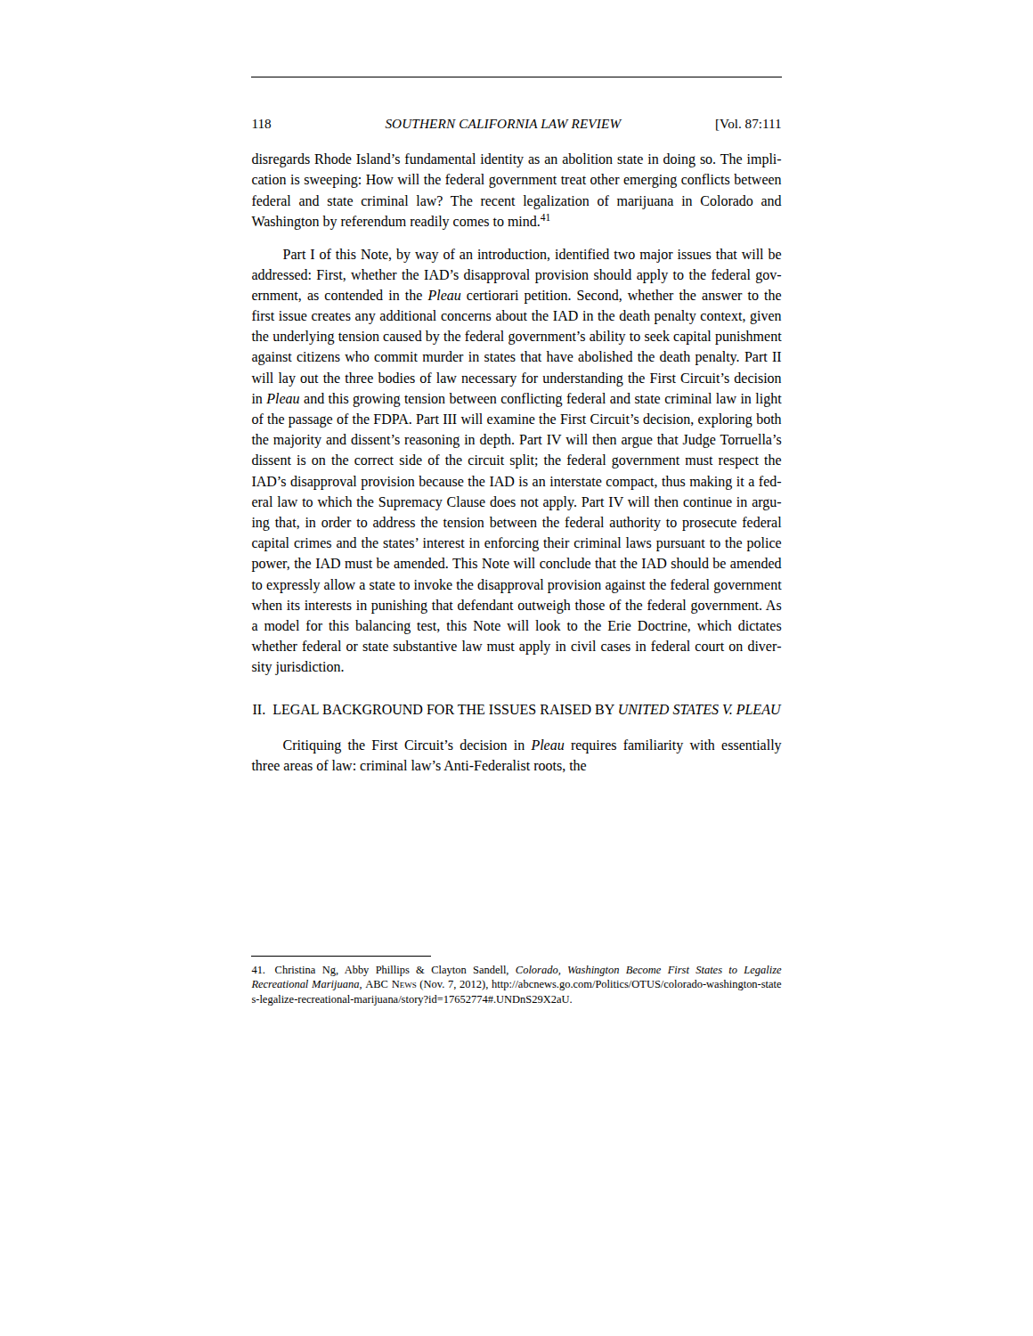118 SOUTHERN CALIFORNIA LAW REVIEW [Vol. 87:111
disregards Rhode Island’s fundamental identity as an abolition state in doing so. The implication is sweeping: How will the federal government treat other emerging conflicts between federal and state criminal law? The recent legalization of marijuana in Colorado and Washington by referendum readily comes to mind.41
Part I of this Note, by way of an introduction, identified two major issues that will be addressed: First, whether the IAD’s disapproval provision should apply to the federal government, as contended in the Pleau certiorari petition. Second, whether the answer to the first issue creates any additional concerns about the IAD in the death penalty context, given the underlying tension caused by the federal government’s ability to seek capital punishment against citizens who commit murder in states that have abolished the death penalty. Part II will lay out the three bodies of law necessary for understanding the First Circuit’s decision in Pleau and this growing tension between conflicting federal and state criminal law in light of the passage of the FDPA. Part III will examine the First Circuit’s decision, exploring both the majority and dissent’s reasoning in depth. Part IV will then argue that Judge Torruella’s dissent is on the correct side of the circuit split; the federal government must respect the IAD’s disapproval provision because the IAD is an interstate compact, thus making it a federal law to which the Supremacy Clause does not apply. Part IV will then continue in arguing that, in order to address the tension between the federal authority to prosecute federal capital crimes and the states’ interest in enforcing their criminal laws pursuant to the police power, the IAD must be amended. This Note will conclude that the IAD should be amended to expressly allow a state to invoke the disapproval provision against the federal government when its interests in punishing that defendant outweigh those of the federal government. As a model for this balancing test, this Note will look to the Erie Doctrine, which dictates whether federal or state substantive law must apply in civil cases in federal court on diversity jurisdiction.
II. Legal Background for the Issues Raised by United States v. Pleau
Critiquing the First Circuit’s decision in Pleau requires familiarity with essentially three areas of law: criminal law’s Anti-Federalist roots, the
41. Christina Ng, Abby Phillips & Clayton Sandell, Colorado, Washington Become First States to Legalize Recreational Marijuana, ABC News (Nov. 7, 2012), http://abcnews.go.com/Politics/OTUS/colorado-washington-states-legalize-recreational-marijuana/story?id=17652774#.UNDnS29X2aU.